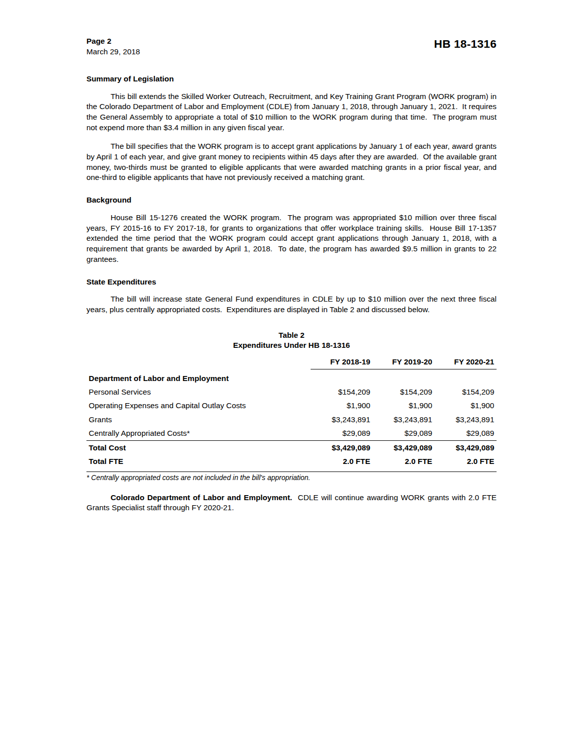Page 2
March 29, 2018
HB 18-1316
Summary of Legislation
This bill extends the Skilled Worker Outreach, Recruitment, and Key Training Grant Program (WORK program) in the Colorado Department of Labor and Employment (CDLE) from January 1, 2018, through January 1, 2021. It requires the General Assembly to appropriate a total of $10 million to the WORK program during that time. The program must not expend more than $3.4 million in any given fiscal year.
The bill specifies that the WORK program is to accept grant applications by January 1 of each year, award grants by April 1 of each year, and give grant money to recipients within 45 days after they are awarded. Of the available grant money, two-thirds must be granted to eligible applicants that were awarded matching grants in a prior fiscal year, and one-third to eligible applicants that have not previously received a matching grant.
Background
House Bill 15-1276 created the WORK program. The program was appropriated $10 million over three fiscal years, FY 2015-16 to FY 2017-18, for grants to organizations that offer workplace training skills. House Bill 17-1357 extended the time period that the WORK program could accept grant applications through January 1, 2018, with a requirement that grants be awarded by April 1, 2018. To date, the program has awarded $9.5 million in grants to 22 grantees.
State Expenditures
The bill will increase state General Fund expenditures in CDLE by up to $10 million over the next three fiscal years, plus centrally appropriated costs. Expenditures are displayed in Table 2 and discussed below.
Table 2
Expenditures Under HB 18-1316
| | FY 2018-19 | FY 2019-20 | FY 2020-21 |
| --- | --- | --- | --- |
| Department of Labor and Employment |
| Personal Services | $154,209 | $154,209 | $154,209 |
| Operating Expenses and Capital Outlay Costs | $1,900 | $1,900 | $1,900 |
| Grants | $3,243,891 | $3,243,891 | $3,243,891 |
| Centrally Appropriated Costs* | $29,089 | $29,089 | $29,089 |
| Total Cost | $3,429,089 | $3,429,089 | $3,429,089 |
| Total FTE | 2.0 FTE | 2.0 FTE | 2.0 FTE |
* Centrally appropriated costs are not included in the bill's appropriation.
Colorado Department of Labor and Employment. CDLE will continue awarding WORK grants with 2.0 FTE Grants Specialist staff through FY 2020-21.